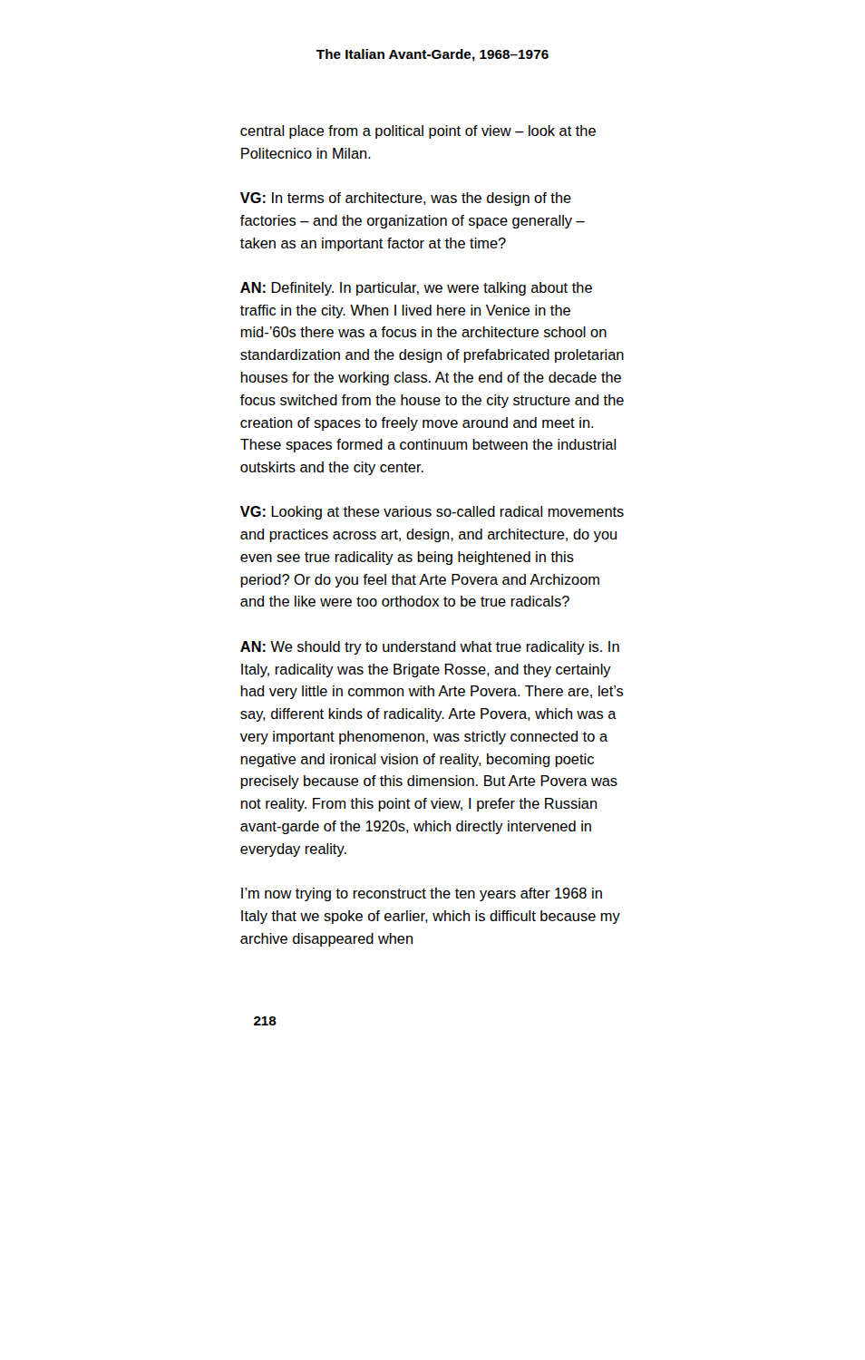The Italian Avant-Garde, 1968–1976
central place from a political point of view – look at the Politecnico in Milan.
VG: In terms of architecture, was the design of the factories – and the organization of space generally – taken as an important factor at the time?
AN: Definitely. In particular, we were talking about the traffic in the city. When I lived here in Venice in the mid-’60s there was a focus in the architecture school on standardization and the design of prefabricated proletarian houses for the working class. At the end of the decade the focus switched from the house to the city structure and the creation of spaces to freely move around and meet in. These spaces formed a continuum between the industrial outskirts and the city center.
VG: Looking at these various so-called radical movements and practices across art, design, and architecture, do you even see true radicality as being heightened in this period? Or do you feel that Arte Povera and Archizoom and the like were too orthodox to be true radicals?
AN: We should try to understand what true radicality is. In Italy, radicality was the Brigate Rosse, and they certainly had very little in common with Arte Povera. There are, let’s say, different kinds of radicality. Arte Povera, which was a very important phenomenon, was strictly connected to a negative and ironical vision of reality, becoming poetic precisely because of this dimension. But Arte Povera was not reality. From this point of view, I prefer the Russian avant-garde of the 1920s, which directly intervened in everyday reality.
I’m now trying to reconstruct the ten years after 1968 in Italy that we spoke of earlier, which is difficult because my archive disappeared when
218